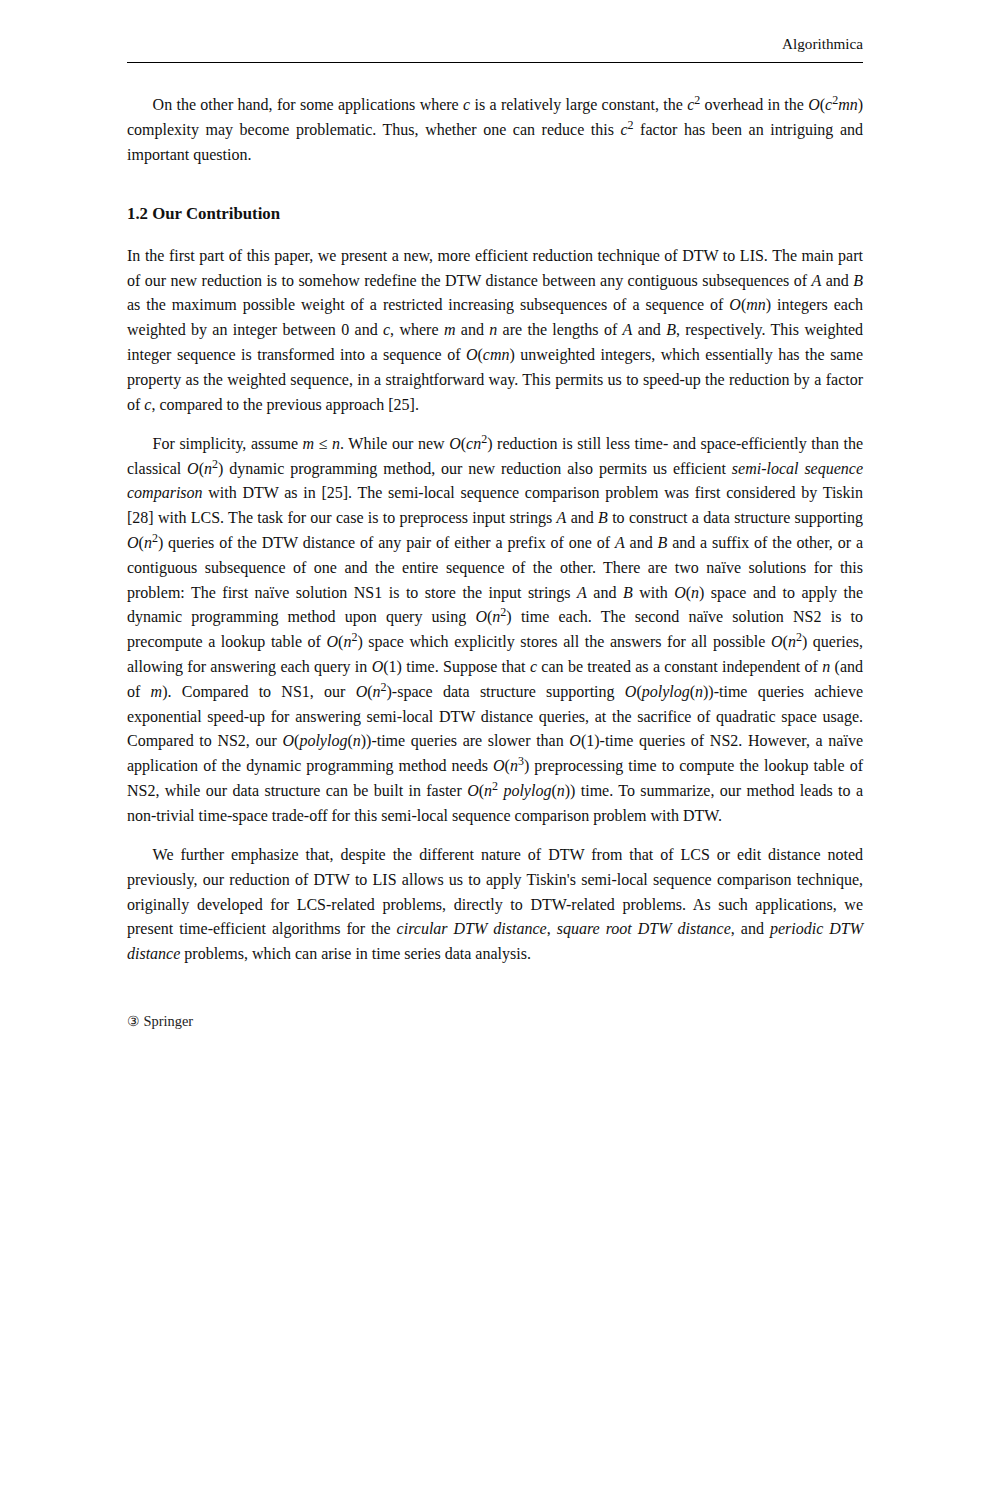Algorithmica
On the other hand, for some applications where c is a relatively large constant, the c2 overhead in the O(c2mn) complexity may become problematic. Thus, whether one can reduce this c2 factor has been an intriguing and important question.
1.2 Our Contribution
In the first part of this paper, we present a new, more efficient reduction technique of DTW to LIS. The main part of our new reduction is to somehow redefine the DTW distance between any contiguous subsequences of A and B as the maximum possible weight of a restricted increasing subsequences of a sequence of O(mn) integers each weighted by an integer between 0 and c, where m and n are the lengths of A and B, respectively. This weighted integer sequence is transformed into a sequence of O(cmn) unweighted integers, which essentially has the same property as the weighted sequence, in a straightforward way. This permits us to speed-up the reduction by a factor of c, compared to the previous approach [25].
For simplicity, assume m ≤ n. While our new O(cn2) reduction is still less time- and space-efficiently than the classical O(n2) dynamic programming method, our new reduction also permits us efficient semi-local sequence comparison with DTW as in [25]. The semi-local sequence comparison problem was first considered by Tiskin [28] with LCS. The task for our case is to preprocess input strings A and B to construct a data structure supporting O(n2) queries of the DTW distance of any pair of either a prefix of one of A and B and a suffix of the other, or a contiguous subsequence of one and the entire sequence of the other. There are two naïve solutions for this problem: The first naïve solution NS1 is to store the input strings A and B with O(n) space and to apply the dynamic programming method upon query using O(n2) time each. The second naïve solution NS2 is to precompute a lookup table of O(n2) space which explicitly stores all the answers for all possible O(n2) queries, allowing for answering each query in O(1) time. Suppose that c can be treated as a constant independent of n (and of m). Compared to NS1, our O(n2)-space data structure supporting O(polylog(n))-time queries achieve exponential speed-up for answering semi-local DTW distance queries, at the sacrifice of quadratic space usage. Compared to NS2, our O(polylog(n))-time queries are slower than O(1)-time queries of NS2. However, a naïve application of the dynamic programming method needs O(n3) preprocessing time to compute the lookup table of NS2, while our data structure can be built in faster O(n2 polylog(n)) time. To summarize, our method leads to a non-trivial time-space trade-off for this semi-local sequence comparison problem with DTW.
We further emphasize that, despite the different nature of DTW from that of LCS or edit distance noted previously, our reduction of DTW to LIS allows us to apply Tiskin's semi-local sequence comparison technique, originally developed for LCS-related problems, directly to DTW-related problems. As such applications, we present time-efficient algorithms for the circular DTW distance, square root DTW distance, and periodic DTW distance problems, which can arise in time series data analysis.
③ Springer